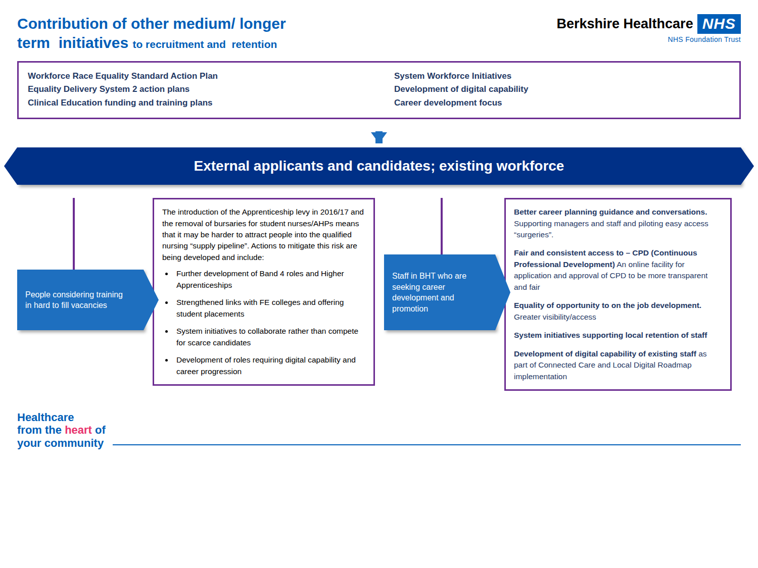Contribution of other medium/ longer
term initiatives to recruitment and retention
Berkshire Healthcare NHS
NHS Foundation Trust
Workforce Race Equality Standard Action Plan
Equality Delivery System 2 action plans
Clinical Education funding and training plans
System Workforce Initiatives
Development of digital capability
Career development focus
External applicants and candidates; existing workforce
People considering training in hard to fill vacancies
The introduction of the Apprenticeship levy in 2016/17 and the removal of bursaries for student nurses/AHPs means that it may be harder to attract people into the qualified nursing “supply pipeline”. Actions to mitigate this risk are being developed and include:
Further development of Band 4 roles and Higher Apprenticeships
Strengthened links with FE colleges and offering student placements
System initiatives to collaborate rather than compete for scarce candidates
Development of roles requiring digital capability and career progression
Staff in BHT who are seeking career development and promotion
Better career planning guidance and conversations. Supporting managers and staff and piloting easy access “surgeries”.
Fair and consistent access to – CPD (Continuous Professional Development) An online facility for application and approval of CPD to be more transparent and fair
Equality of opportunity to on the job development. Greater visibility/access
System initiatives supporting local retention of staff
Development of digital capability of existing staff as part of Connected Care and Local Digital Roadmap implementation
Healthcare
from the heart of
your community